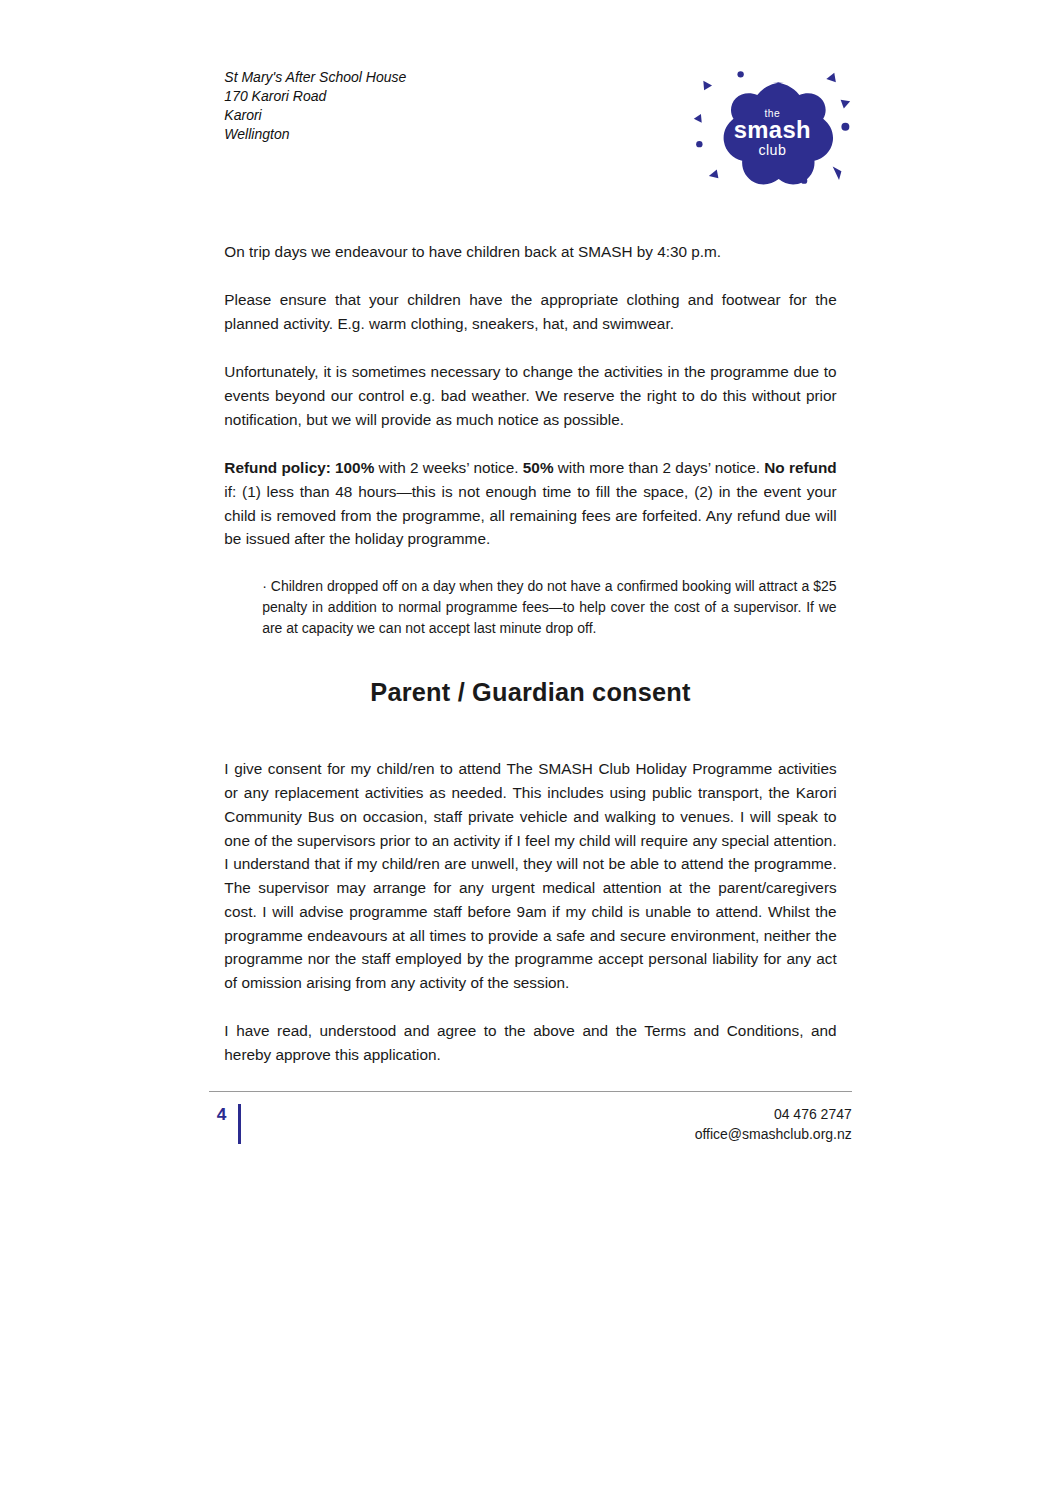St Mary's After School House
170 Karori Road
Karori
Wellington
The SMASH Club logo the smash club
On trip days we endeavour to have children back at SMASH by 4:30 p.m.
Please ensure that your children have the appropriate clothing and footwear for the planned activity. E.g. warm clothing, sneakers, hat, and swimwear.
Unfortunately, it is sometimes necessary to change the activities in the programme due to events beyond our control e.g. bad weather. We reserve the right to do this without prior notification, but we will provide as much notice as possible.
Refund policy: 100% with 2 weeks’ notice. 50% with more than 2 days’ notice. No refund if: (1) less than 48 hours—this is not enough time to fill the space, (2) in the event your child is removed from the programme, all remaining fees are forfeited. Any refund due will be issued after the holiday programme.
Children dropped off on a day when they do not have a confirmed booking will attract a $25 penalty in addition to normal programme fees—to help cover the cost of a supervisor. If we are at capacity we can not accept last minute drop off.
Parent / Guardian consent
I give consent for my child/ren to attend The SMASH Club Holiday Programme activities or any replacement activities as needed. This includes using public transport, the Karori Community Bus on occasion, staff private vehicle and walking to venues. I will speak to one of the supervisors prior to an activity if I feel my child will require any special attention. I understand that if my child/ren are unwell, they will not be able to attend the programme. The supervisor may arrange for any urgent medical attention at the parent/caregivers cost. I will advise programme staff before 9am if my child is unable to attend. Whilst the programme endeavours at all times to provide a safe and secure environment, neither the programme nor the staff employed by the programme accept personal liability for any act of omission arising from any activity of the session.
I have read, understood and agree to the above and the Terms and Conditions, and hereby approve this application.
4
04 476 2747
office@smashclub.org.nz